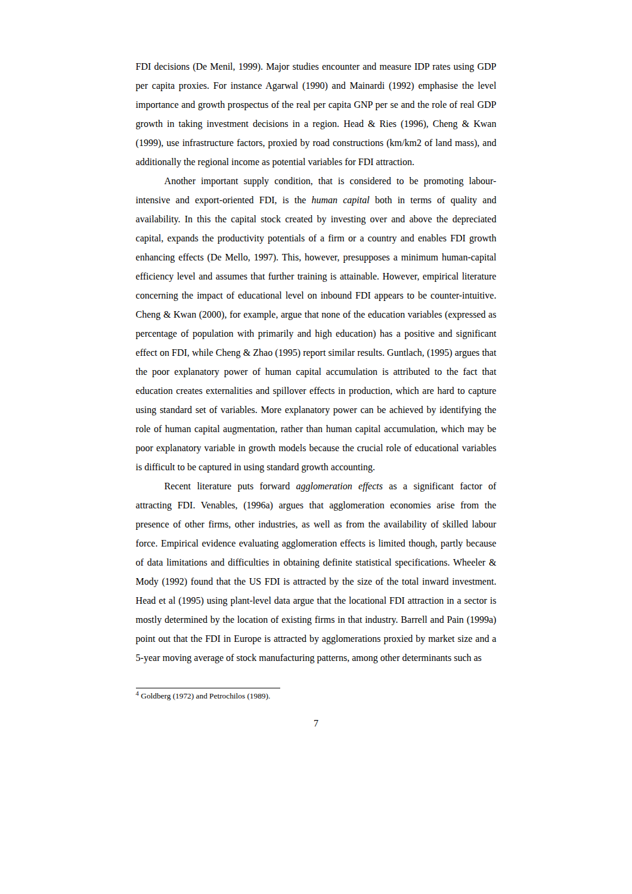FDI decisions (De Menil, 1999). Major studies encounter and measure IDP rates using GDP per capita proxies. For instance Agarwal (1990) and Mainardi (1992) emphasise the level importance and growth prospectus of the real per capita GNP per se and the role of real GDP growth in taking investment decisions in a region. Head & Ries (1996), Cheng & Kwan (1999), use infrastructure factors, proxied by road constructions (km/km2 of land mass), and additionally the regional income as potential variables for FDI attraction.
Another important supply condition, that is considered to be promoting labour-intensive and export-oriented FDI, is the human capital both in terms of quality and availability. In this the capital stock created by investing over and above the depreciated capital, expands the productivity potentials of a firm or a country and enables FDI growth enhancing effects (De Mello, 1997). This, however, presupposes a minimum human-capital efficiency level and assumes that further training is attainable. However, empirical literature concerning the impact of educational level on inbound FDI appears to be counter-intuitive. Cheng & Kwan (2000), for example, argue that none of the education variables (expressed as percentage of population with primarily and high education) has a positive and significant effect on FDI, while Cheng & Zhao (1995) report similar results. Guntlach, (1995) argues that the poor explanatory power of human capital accumulation is attributed to the fact that education creates externalities and spillover effects in production, which are hard to capture using standard set of variables. More explanatory power can be achieved by identifying the role of human capital augmentation, rather than human capital accumulation, which may be poor explanatory variable in growth models because the crucial role of educational variables is difficult to be captured in using standard growth accounting.
Recent literature puts forward agglomeration effects as a significant factor of attracting FDI. Venables, (1996a) argues that agglomeration economies arise from the presence of other firms, other industries, as well as from the availability of skilled labour force. Empirical evidence evaluating agglomeration effects is limited though, partly because of data limitations and difficulties in obtaining definite statistical specifications. Wheeler & Mody (1992) found that the US FDI is attracted by the size of the total inward investment. Head et al (1995) using plant-level data argue that the locational FDI attraction in a sector is mostly determined by the location of existing firms in that industry. Barrell and Pain (1999a) point out that the FDI in Europe is attracted by agglomerations proxied by market size and a 5-year moving average of stock manufacturing patterns, among other determinants such as
4 Goldberg (1972) and Petrochilos (1989).
7